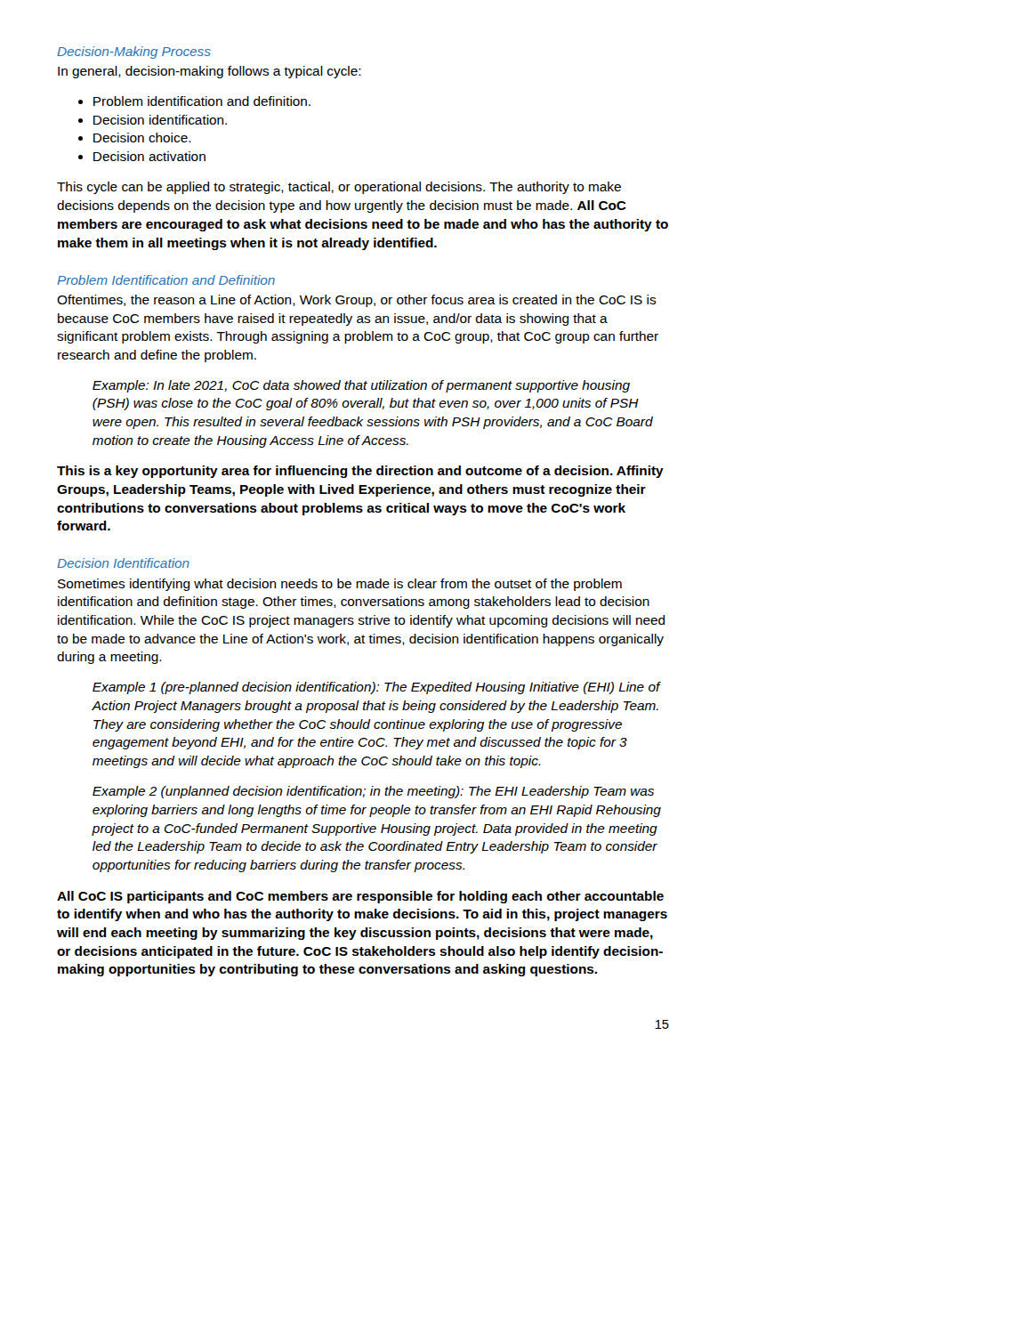Decision-Making Process
In general, decision-making follows a typical cycle:
Problem identification and definition.
Decision identification.
Decision choice.
Decision activation
This cycle can be applied to strategic, tactical, or operational decisions. The authority to make decisions depends on the decision type and how urgently the decision must be made. All CoC members are encouraged to ask what decisions need to be made and who has the authority to make them in all meetings when it is not already identified.
Problem Identification and Definition
Oftentimes, the reason a Line of Action, Work Group, or other focus area is created in the CoC IS is because CoC members have raised it repeatedly as an issue, and/or data is showing that a significant problem exists. Through assigning a problem to a CoC group, that CoC group can further research and define the problem.
Example: In late 2021, CoC data showed that utilization of permanent supportive housing (PSH) was close to the CoC goal of 80% overall, but that even so, over 1,000 units of PSH were open. This resulted in several feedback sessions with PSH providers, and a CoC Board motion to create the Housing Access Line of Access.
This is a key opportunity area for influencing the direction and outcome of a decision. Affinity Groups, Leadership Teams, People with Lived Experience, and others must recognize their contributions to conversations about problems as critical ways to move the CoC's work forward.
Decision Identification
Sometimes identifying what decision needs to be made is clear from the outset of the problem identification and definition stage. Other times, conversations among stakeholders lead to decision identification. While the CoC IS project managers strive to identify what upcoming decisions will need to be made to advance the Line of Action's work, at times, decision identification happens organically during a meeting.
Example 1 (pre-planned decision identification): The Expedited Housing Initiative (EHI) Line of Action Project Managers brought a proposal that is being considered by the Leadership Team. They are considering whether the CoC should continue exploring the use of progressive engagement beyond EHI, and for the entire CoC. They met and discussed the topic for 3 meetings and will decide what approach the CoC should take on this topic.
Example 2 (unplanned decision identification; in the meeting): The EHI Leadership Team was exploring barriers and long lengths of time for people to transfer from an EHI Rapid Rehousing project to a CoC-funded Permanent Supportive Housing project. Data provided in the meeting led the Leadership Team to decide to ask the Coordinated Entry Leadership Team to consider opportunities for reducing barriers during the transfer process.
All CoC IS participants and CoC members are responsible for holding each other accountable to identify when and who has the authority to make decisions. To aid in this, project managers will end each meeting by summarizing the key discussion points, decisions that were made, or decisions anticipated in the future. CoC IS stakeholders should also help identify decision-making opportunities by contributing to these conversations and asking questions.
15